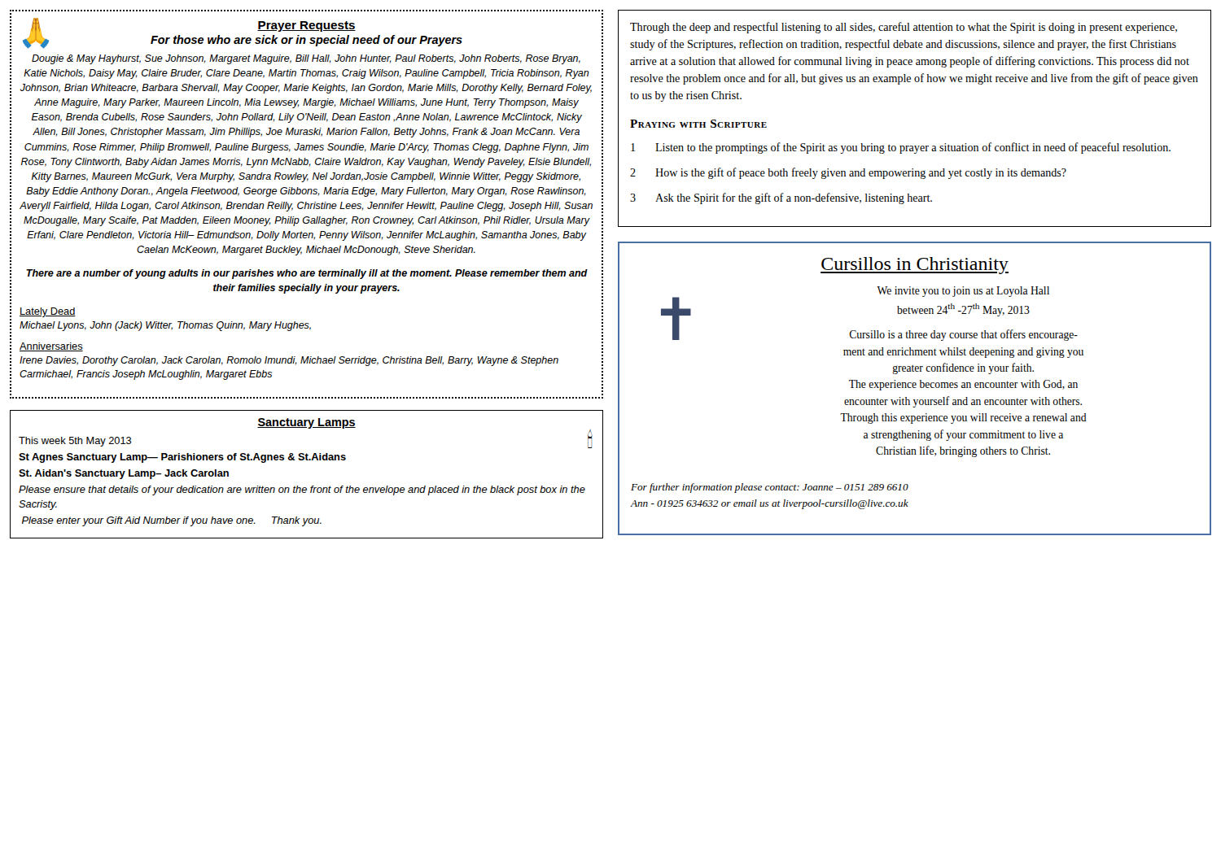🙏
Prayer Requests
For those who are sick or in special need of our Prayers
Dougie & May Hayhurst, Sue Johnson, Margaret Maguire, Bill Hall, John Hunter, Paul Roberts, John Roberts, Rose Bryan, Katie Nichols, Daisy May, Claire Bruder, Clare Deane, Martin Thomas, Craig Wilson, Pauline Campbell, Tricia Robinson, Ryan Johnson, Brian Whiteacre, Barbara Shervall, May Cooper, Marie Keights, Ian Gordon, Marie Mills, Dorothy Kelly, Bernard Foley, Anne Maguire, Mary Parker, Maureen Lincoln, Mia Lewsey, Margie, Michael Williams, June Hunt, Terry Thompson, Maisy Eason, Brenda Cubells, Rose Saunders, John Pollard, Lily O'Neill, Dean Easton ,Anne Nolan, Lawrence McClintock, Nicky Allen, Bill Jones, Christopher Massam, Jim Phillips, Joe Muraski, Marion Fallon, Betty Johns, Frank & Joan McCann. Vera Cummins, Rose Rimmer, Philip Bromwell, Pauline Burgess, James Soundie, Marie D'Arcy, Thomas Clegg, Daphne Flynn, Jim Rose, Tony Clintworth, Baby Aidan James Morris, Lynn McNabb, Claire Waldron, Kay Vaughan, Wendy Paveley, Elsie Blundell, Kitty Barnes, Maureen McGurk, Vera Murphy, Sandra Rowley, Nel Jordan,Josie Campbell, Winnie Witter, Peggy Skidmore, Baby Eddie Anthony Doran., Angela Fleetwood, George Gibbons, Maria Edge, Mary Fullerton, Mary Organ, Rose Rawlinson, Averyll Fairfield, Hilda Logan, Carol Atkinson, Brendan Reilly, Christine Lees, Jennifer Hewitt, Pauline Clegg, Joseph Hill, Susan McDougalle, Mary Scaife, Pat Madden, Eileen Mooney, Philip Gallagher, Ron Crowney, Carl Atkinson, Phil Ridler, Ursula Mary Erfani, Clare Pendleton, Victoria Hill– Edmundson, Dolly Morten, Penny Wilson, Jennifer McLaughin, Samantha Jones, Baby Caelan McKeown, Margaret Buckley, Michael McDonough, Steve Sheridan.
There are a number of young adults in our parishes who are terminally ill at the moment. Please remember them and their families specially in your prayers.
Lately Dead
Michael Lyons, John (Jack) Witter, Thomas Quinn, Mary Hughes,
Anniversaries
Irene Davies, Dorothy Carolan, Jack Carolan, Romolo Imundi, Michael Serridge, Christina Bell, Barry, Wayne & Stephen Carmichael, Francis Joseph McLoughlin, Margaret Ebbs
Sanctuary Lamps
🕯
This week 5th May 2013
St Agnes Sanctuary Lamp— Parishioners of St.Agnes & St.Aidans
St. Aidan's Sanctuary Lamp– Jack Carolan
Please ensure that details of your dedication are written on the front of the envelope and placed in the black post box in the Sacristy.
Please enter your Gift Aid Number if you have one. Thank you.
Through the deep and respectful listening to all sides, careful attention to what the Spirit is doing in present experience, study of the Scriptures, reflection on tradition, respectful debate and discussions, silence and prayer, the first Christians arrive at a solution that allowed for communal living in peace among people of differing convictions. This process did not resolve the problem once and for all, but gives us an example of how we might receive and live from the gift of peace given to us by the risen Christ.
Praying with Scripture
Listen to the promptings of the Spirit as you bring to prayer a situation of conflict in need of peaceful resolution.
How is the gift of peace both freely given and empowering and yet costly in its demands?
Ask the Spirit for the gift of a non-defensive, listening heart.
Cursillos in Christianity
✝
We invite you to join us at Loyola Hall
between 24th -27th May, 2013
Cursillo is a three day course that offers encourage-
ment and enrichment whilst deepening and giving you
greater confidence in your faith.
The experience becomes an encounter with God, an
encounter with yourself and an encounter with others.
Through this experience you will receive a renewal and
a strengthening of your commitment to live a
Christian life, bringing others to Christ.
For further information please contact: Joanne – 0151 289 6610
Ann - 01925 634632 or email us at liverpool-cursillo@live.co.uk